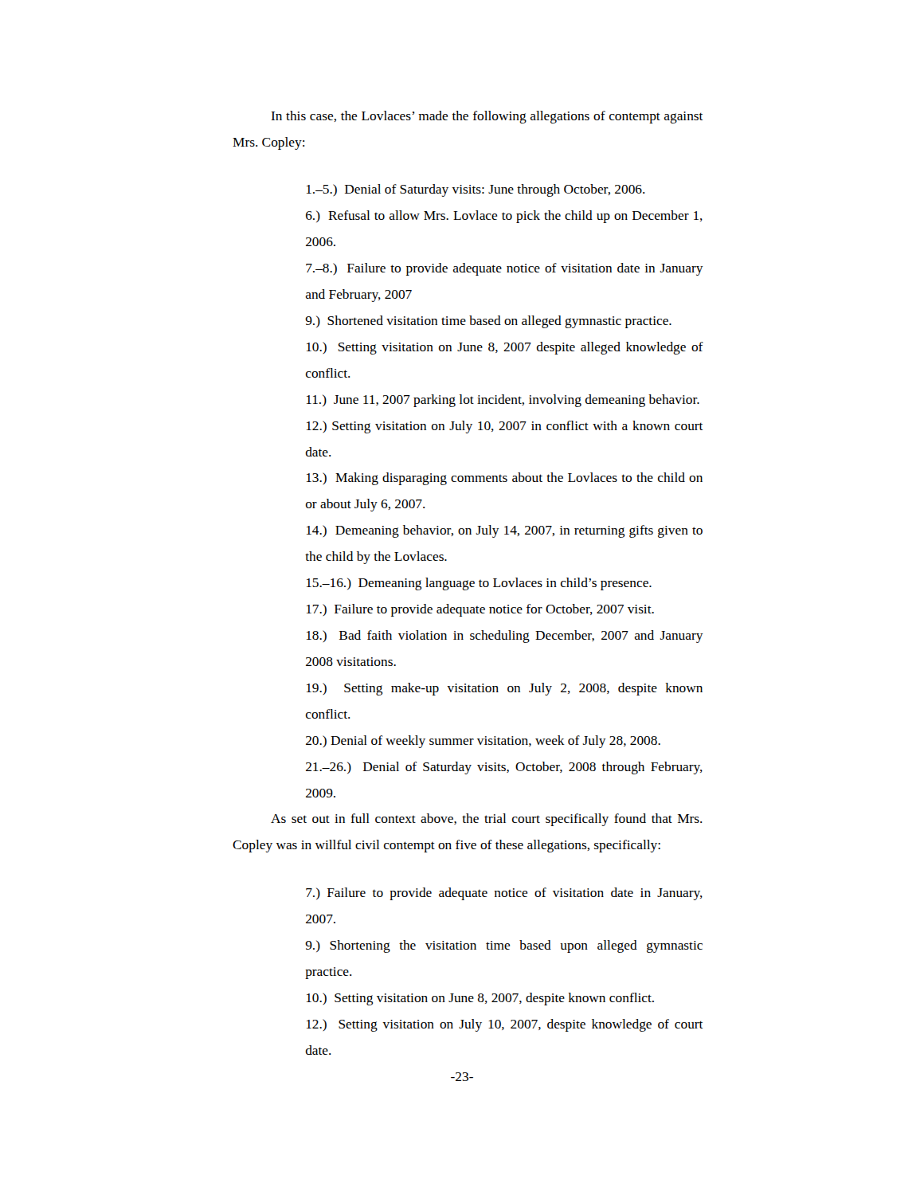In this case, the Lovlaces’ made the following allegations of contempt against Mrs. Copley:
1.–5.) Denial of Saturday visits: June through October, 2006.
6.) Refusal to allow Mrs. Lovlace to pick the child up on December 1, 2006.
7.–8.) Failure to provide adequate notice of visitation date in January and February, 2007
9.) Shortened visitation time based on alleged gymnastic practice.
10.) Setting visitation on June 8, 2007 despite alleged knowledge of conflict.
11.) June 11, 2007 parking lot incident, involving demeaning behavior.
12.) Setting visitation on July 10, 2007 in conflict with a known court date.
13.) Making disparaging comments about the Lovlaces to the child on or about July 6, 2007.
14.) Demeaning behavior, on July 14, 2007, in returning gifts given to the child by the Lovlaces.
15.–16.) Demeaning language to Lovlaces in child’s presence.
17.) Failure to provide adequate notice for October, 2007 visit.
18.) Bad faith violation in scheduling December, 2007 and January 2008 visitations.
19.) Setting make-up visitation on July 2, 2008, despite known conflict.
20.) Denial of weekly summer visitation, week of July 28, 2008.
21.–26.) Denial of Saturday visits, October, 2008 through February, 2009.
As set out in full context above, the trial court specifically found that Mrs. Copley was in willful civil contempt on five of these allegations, specifically:
7.) Failure to provide adequate notice of visitation date in January, 2007.
9.) Shortening the visitation time based upon alleged gymnastic practice.
10.) Setting visitation on June 8, 2007, despite known conflict.
12.) Setting visitation on July 10, 2007, despite knowledge of court date.
-23-